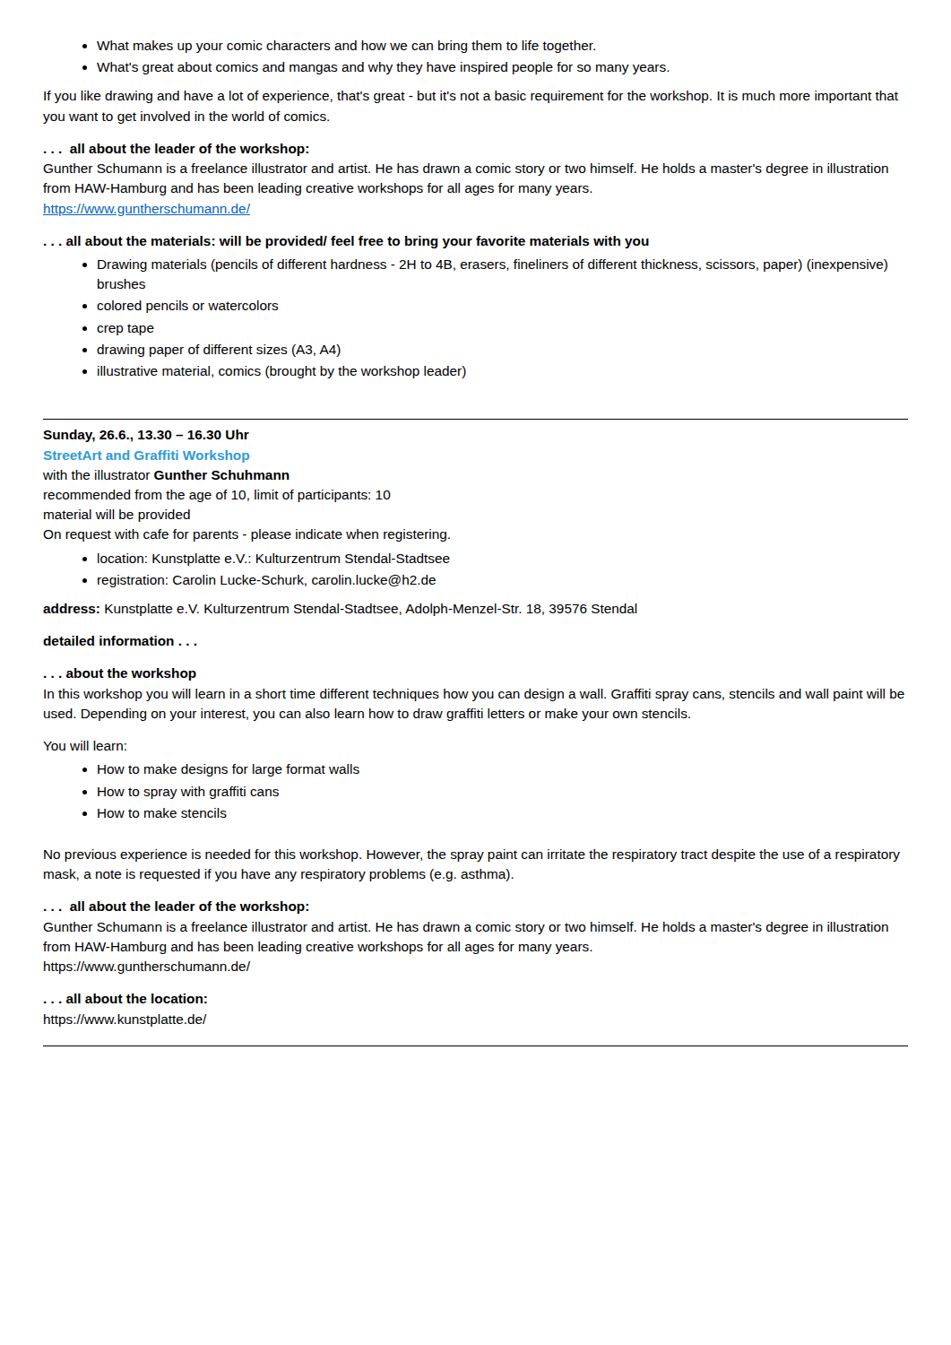What makes up your comic characters and how we can bring them to life together.
What's great about comics and mangas and why they have inspired people for so many years.
If you like drawing and have a lot of experience, that's great - but it's not a basic requirement for the workshop. It is much more important that you want to get involved in the world of comics.
. . . all about the leader of the workshop:
Gunther Schumann is a freelance illustrator and artist. He has drawn a comic story or two himself. He holds a master's degree in illustration from HAW-Hamburg and has been leading creative workshops for all ages for many years.
https://www.guntherschumann.de/
. . . all about the materials: will be provided/ feel free to bring your favorite materials with you
Drawing materials (pencils of different hardness - 2H to 4B, erasers, fineliners of different thickness, scissors, paper) (inexpensive) brushes
colored pencils or watercolors
crep tape
drawing paper of different sizes (A3, A4)
illustrative material, comics (brought by the workshop leader)
Sunday, 26.6., 13.30 – 16.30 Uhr
StreetArt and Graffiti Workshop
with the illustrator Gunther Schuhmann
recommended from the age of 10, limit of participants: 10
material will be provided
On request with cafe for parents - please indicate when registering.
location: Kunstplatte e.V.: Kulturzentrum Stendal-Stadtsee
registration: Carolin Lucke-Schurk, carolin.lucke@h2.de
address: Kunstplatte e.V. Kulturzentrum Stendal-Stadtsee, Adolph-Menzel-Str. 18, 39576 Stendal
detailed information . . .
. . . about the workshop
In this workshop you will learn in a short time different techniques how you can design a wall. Graffiti spray cans, stencils and wall paint will be used. Depending on your interest, you can also learn how to draw graffiti letters or make your own stencils.
You will learn:
How to make designs for large format walls
How to spray with graffiti cans
How to make stencils
No previous experience is needed for this workshop. However, the spray paint can irritate the respiratory tract despite the use of a respiratory mask, a note is requested if you have any respiratory problems (e.g. asthma).
. . . all about the leader of the workshop:
Gunther Schumann is a freelance illustrator and artist. He has drawn a comic story or two himself. He holds a master's degree in illustration from HAW-Hamburg and has been leading creative workshops for all ages for many years.
https://www.guntherschumann.de/
. . . all about the location:
https://www.kunstplatte.de/